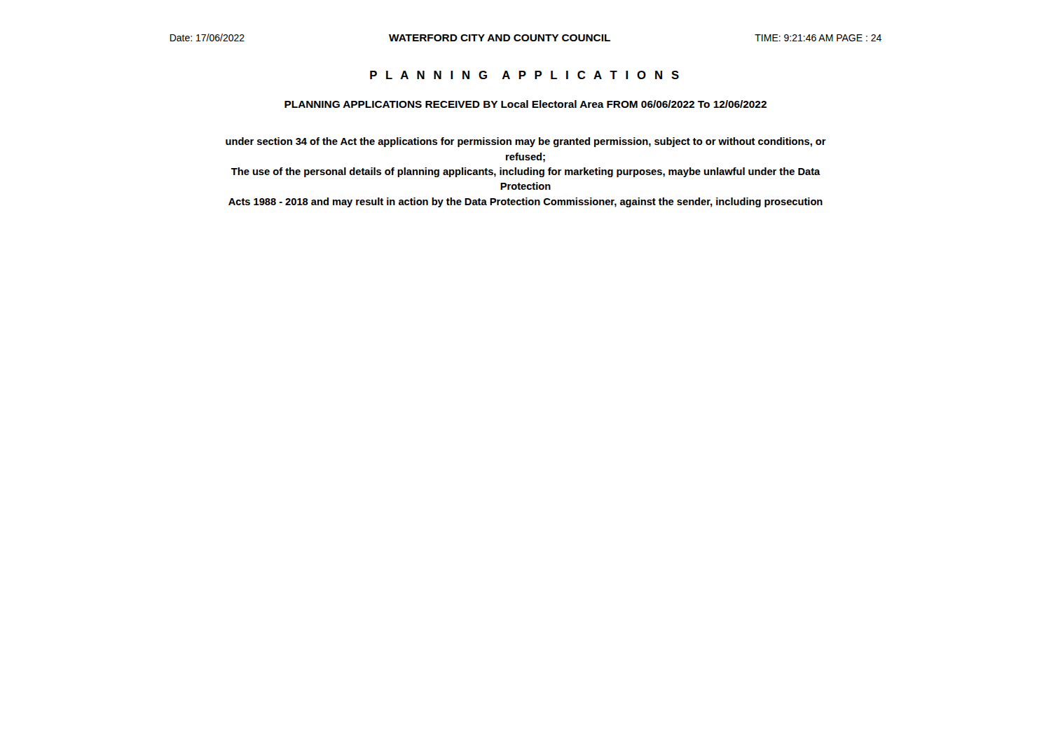Date: 17/06/2022
WATERFORD CITY AND COUNTY COUNCIL
TIME: 9:21:46 AM PAGE : 24
P L A N N I N G A P P L I C A T I O N S
PLANNING APPLICATIONS RECEIVED BY Local Electoral Area FROM 06/06/2022 To 12/06/2022
under section 34 of the Act the applications for permission may be granted permission, subject to or without conditions, or refused;
The use of the personal details of planning applicants, including for marketing purposes, maybe unlawful under the Data Protection
Acts 1988 - 2018 and may result in action by the Data Protection Commissioner, against the sender, including prosecution